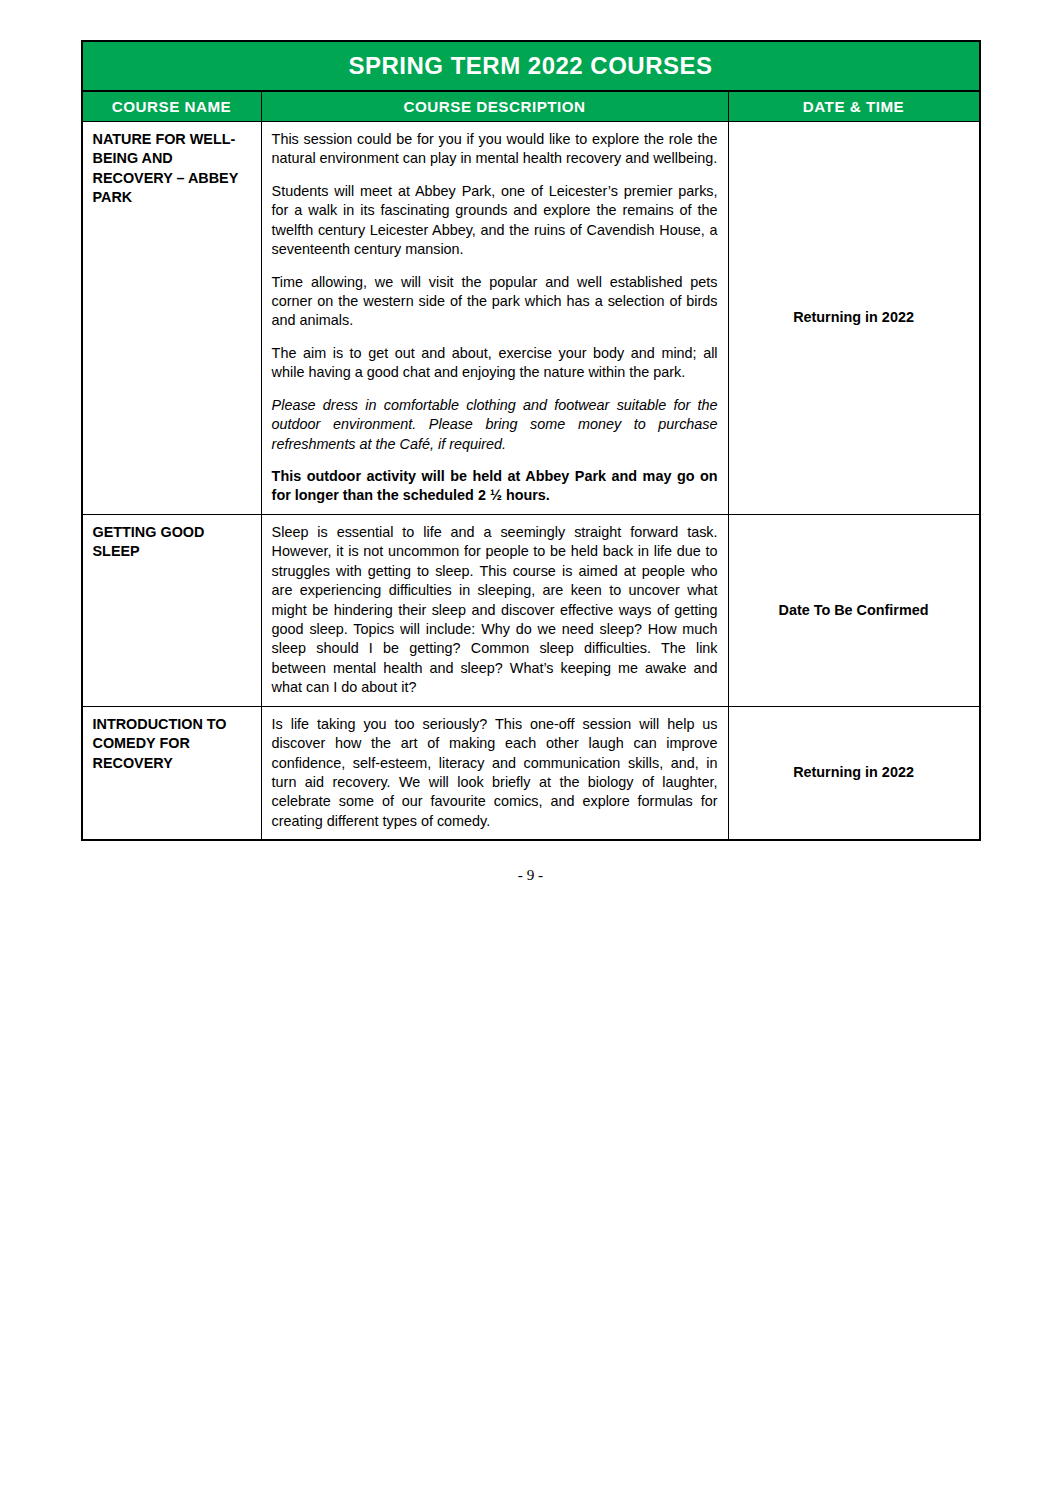SPRING TERM 2022 COURSES
| COURSE NAME | COURSE DESCRIPTION | DATE & TIME |
| --- | --- | --- |
| NATURE FOR WELL-BEING AND RECOVERY – ABBEY PARK | This session could be for you if you would like to explore the role the natural environment can play in mental health recovery and wellbeing. Students will meet at Abbey Park, one of Leicester’s premier parks, for a walk in its fascinating grounds and explore the remains of the twelfth century Leicester Abbey, and the ruins of Cavendish House, a seventeenth century mansion. Time allowing, we will visit the popular and well established pets corner on the western side of the park which has a selection of birds and animals. The aim is to get out and about, exercise your body and mind; all while having a good chat and enjoying the nature within the park. Please dress in comfortable clothing and footwear suitable for the outdoor environment. Please bring some money to purchase refreshments at the Café, if required. This outdoor activity will be held at Abbey Park and may go on for longer than the scheduled 2 ½ hours. | Returning in 2022 |
| GETTING GOOD SLEEP | Sleep is essential to life and a seemingly straight forward task. However, it is not uncommon for people to be held back in life due to struggles with getting to sleep. This course is aimed at people who are experiencing difficulties in sleeping, are keen to uncover what might be hindering their sleep and discover effective ways of getting good sleep. Topics will include: Why do we need sleep? How much sleep should I be getting? Common sleep difficulties. The link between mental health and sleep? What’s keeping me awake and what can I do about it? | Date To Be Confirmed |
| INTRODUCTION TO COMEDY FOR RECOVERY | Is life taking you too seriously? This one-off session will help us discover how the art of making each other laugh can improve confidence, self-esteem, literacy and communication skills, and, in turn aid recovery. We will look briefly at the biology of laughter, celebrate some of our favourite comics, and explore formulas for creating different types of comedy. | Returning in 2022 |
- 9 -